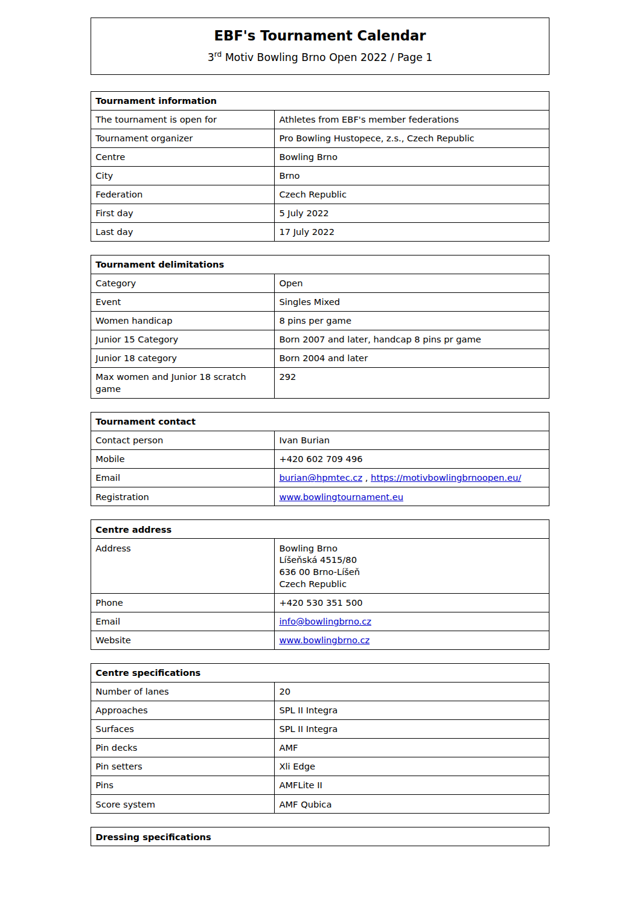EBF's Tournament Calendar
3rd Motiv Bowling Brno Open 2022 / Page 1
Tournament information
| The tournament is open for | Athletes from EBF's member federations |
| Tournament organizer | Pro Bowling Hustopece, z.s., Czech Republic |
| Centre | Bowling Brno |
| City | Brno |
| Federation | Czech Republic |
| First day | 5 July 2022 |
| Last day | 17 July 2022 |
Tournament delimitations
| Category | Open |
| Event | Singles Mixed |
| Women handicap | 8 pins per game |
| Junior 15 Category | Born 2007 and later, handcap 8 pins pr game |
| Junior 18 category | Born 2004 and later |
| Max women and Junior 18 scratch game | 292 |
Tournament contact
| Contact person | Ivan Burian |
| Mobile | +420 602 709 496 |
| Email | burian@hpmtec.cz , https://motivbowlingbrnoopen.eu/ |
| Registration | www.bowlingtournament.eu |
Centre address
| Address | Bowling Brno Líšeňská 4515/80 636 00 Brno-Líšeň Czech Republic |
| Phone | +420 530 351 500 |
| Email | info@bowlingbrno.cz |
| Website | www.bowlingbrno.cz |
Centre specifications
| Number of lanes | 20 |
| Approaches | SPL II Integra |
| Surfaces | SPL II Integra |
| Pin decks | AMF |
| Pin setters | Xli Edge |
| Pins | AMFLite II |
| Score system | AMF Qubica |
Dressing specifications